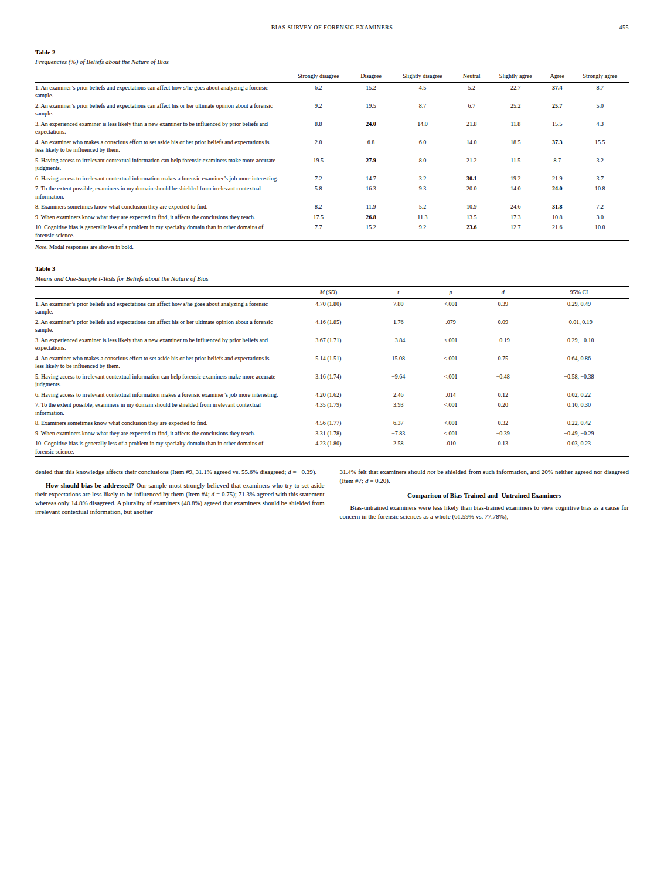BIAS SURVEY OF FORENSIC EXAMINERS 455
Table 2
Frequencies (%) of Beliefs about the Nature of Bias
| | Strongly disagree | Disagree | Slightly disagree | Neutral | Slightly agree | Agree | Strongly agree |
| --- | --- | --- | --- | --- | --- | --- | --- |
| 1. An examiner’s prior beliefs and expectations can affect how s/he goes about analyzing a forensic sample. | 6.2 | 15.2 | 4.5 | 5.2 | 22.7 | 37.4 | 8.7 |
| 2. An examiner’s prior beliefs and expectations can affect his or her ultimate opinion about a forensic sample. | 9.2 | 19.5 | 8.7 | 6.7 | 25.2 | 25.7 | 5.0 |
| 3. An experienced examiner is less likely than a new examiner to be influenced by prior beliefs and expectations. | 8.8 | 24.0 | 14.0 | 21.8 | 11.8 | 15.5 | 4.3 |
| 4. An examiner who makes a conscious effort to set aside his or her prior beliefs and expectations is less likely to be influenced by them. | 2.0 | 6.8 | 6.0 | 14.0 | 18.5 | 37.3 | 15.5 |
| 5. Having access to irrelevant contextual information can help forensic examiners make more accurate judgments. | 19.5 | 27.9 | 8.0 | 21.2 | 11.5 | 8.7 | 3.2 |
| 6. Having access to irrelevant contextual information makes a forensic examiner’s job more interesting. | 7.2 | 14.7 | 3.2 | 30.1 | 19.2 | 21.9 | 3.7 |
| 7. To the extent possible, examiners in my domain should be shielded from irrelevant contextual information. | 5.8 | 16.3 | 9.3 | 20.0 | 14.0 | 24.0 | 10.8 |
| 8. Examiners sometimes know what conclusion they are expected to find. | 8.2 | 11.9 | 5.2 | 10.9 | 24.6 | 31.8 | 7.2 |
| 9. When examiners know what they are expected to find, it affects the conclusions they reach. | 17.5 | 26.8 | 11.3 | 13.5 | 17.3 | 10.8 | 3.0 |
| 10. Cognitive bias is generally less of a problem in my specialty domain than in other domains of forensic science. | 7.7 | 15.2 | 9.2 | 23.6 | 12.7 | 21.6 | 10.0 |
Note. Modal responses are shown in bold.
Table 3
Means and One-Sample t-Tests for Beliefs about the Nature of Bias
| | M ( SD ) | t | p | d | 95% CI |
| --- | --- | --- | --- | --- | --- |
| 1. An examiner’s prior beliefs and expectations can affect how s/he goes about analyzing a forensic sample. | 4.70 (1.80) | 7.80 | <.001 | 0.39 | 0.29, 0.49 |
| 2. An examiner’s prior beliefs and expectations can affect his or her ultimate opinion about a forensic sample. | 4.16 (1.85) | 1.76 | .079 | 0.09 | −0.01, 0.19 |
| 3. An experienced examiner is less likely than a new examiner to be influenced by prior beliefs and expectations. | 3.67 (1.71) | −3.84 | <.001 | −0.19 | −0.29, −0.10 |
| 4. An examiner who makes a conscious effort to set aside his or her prior beliefs and expectations is less likely to be influenced by them. | 5.14 (1.51) | 15.08 | <.001 | 0.75 | 0.64, 0.86 |
| 5. Having access to irrelevant contextual information can help forensic examiners make more accurate judgments. | 3.16 (1.74) | −9.64 | <.001 | −0.48 | −0.58, −0.38 |
| 6. Having access to irrelevant contextual information makes a forensic examiner’s job more interesting. | 4.20 (1.62) | 2.46 | .014 | 0.12 | 0.02, 0.22 |
| 7. To the extent possible, examiners in my domain should be shielded from irrelevant contextual information. | 4.35 (1.79) | 3.93 | <.001 | 0.20 | 0.10, 0.30 |
| 8. Examiners sometimes know what conclusion they are expected to find. | 4.56 (1.77) | 6.37 | <.001 | 0.32 | 0.22, 0.42 |
| 9. When examiners know what they are expected to find, it affects the conclusions they reach. | 3.31 (1.78) | −7.83 | <.001 | −0.39 | −0.49, −0.29 |
| 10. Cognitive bias is generally less of a problem in my specialty domain than in other domains of forensic science. | 4.23 (1.80) | 2.58 | .010 | 0.13 | 0.03, 0.23 |
denied that this knowledge affects their conclusions (Item #9, 31.1% agreed vs. 55.6% disagreed; d = −0.39).
How should bias be addressed? Our sample most strongly believed that examiners who try to set aside their expectations are less likely to be influenced by them (Item #4; d = 0.75); 71.3% agreed with this statement whereas only 14.8% disagreed. A plurality of examiners (48.8%) agreed that examiners should be shielded from irrelevant contextual information, but another
31.4% felt that examiners should not be shielded from such information, and 20% neither agreed nor disagreed (Item #7; d = 0.20).
Comparison of Bias-Trained and -Untrained Examiners
Bias-untrained examiners were less likely than bias-trained examiners to view cognitive bias as a cause for concern in the forensic sciences as a whole (61.59% vs. 77.78%),